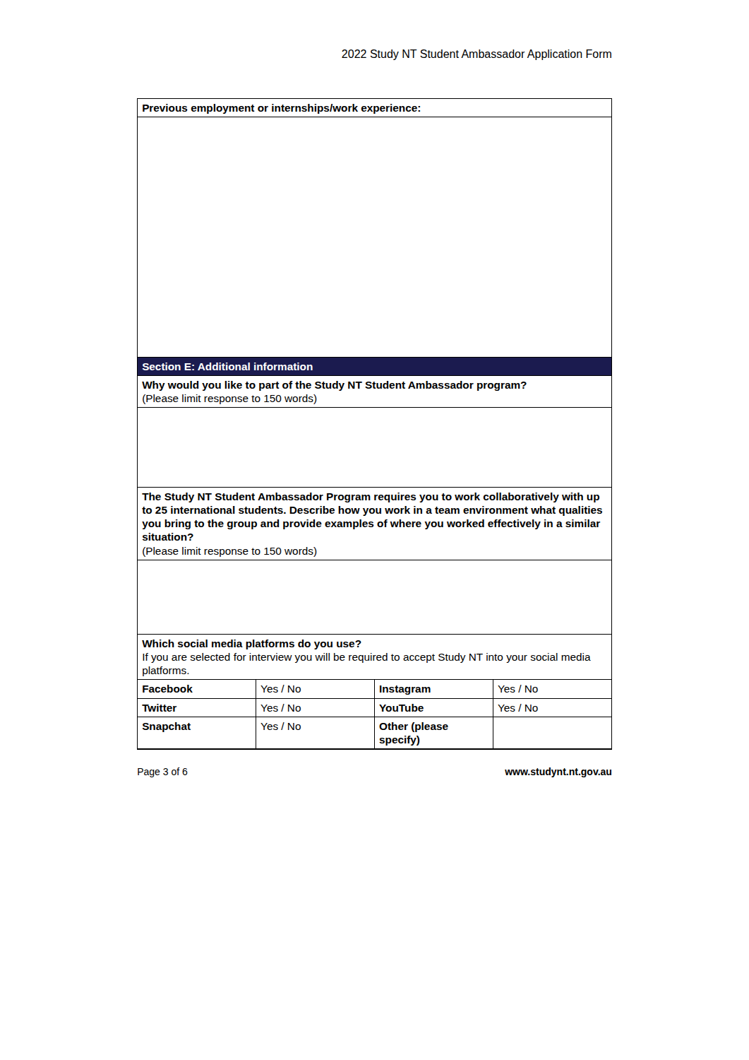2022 Study NT Student Ambassador Application Form
| Previous employment or internships/work experience: |
| Section E: Additional information |
| Why would you like to part of the Study NT Student Ambassador program? (Please limit response to 150 words) |
| The Study NT Student Ambassador Program requires you to work collaboratively with up to 25 international students. Describe how you work in a team environment what qualities you bring to the group and provide examples of where you worked effectively in a similar situation? (Please limit response to 150 words) |
| Which social media platforms do you use? If you are selected for interview you will be required to accept Study NT into your social media platforms. |
| Facebook | Yes / No | Instagram | Yes / No |
| Twitter | Yes / No | YouTube | Yes / No |
| Snapchat | Yes / No | Other (please specify) | |
Page 3 of 6
www.studynt.nt.gov.au